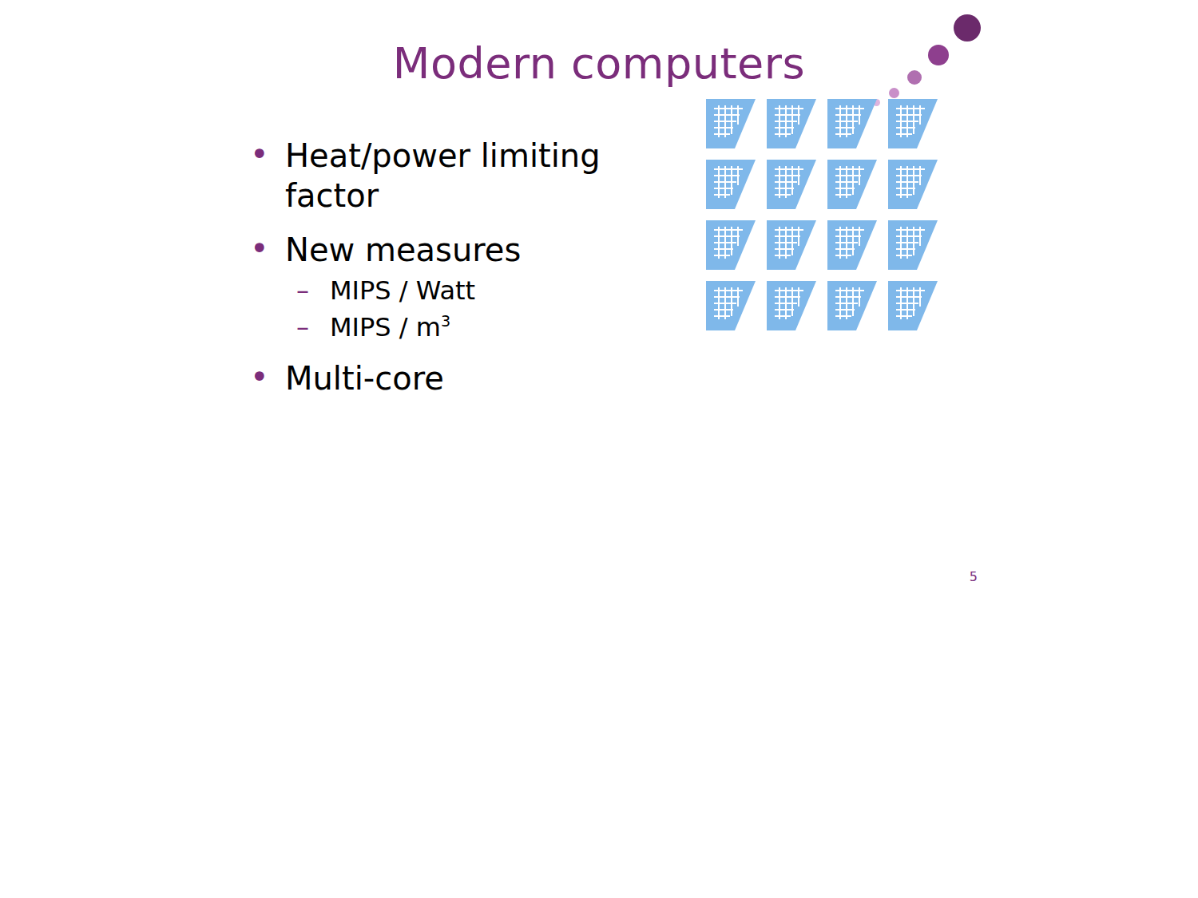Modern computers
Heat/power limiting factor
New measures
MIPS / Watt
MIPS / m3
Multi-core
5